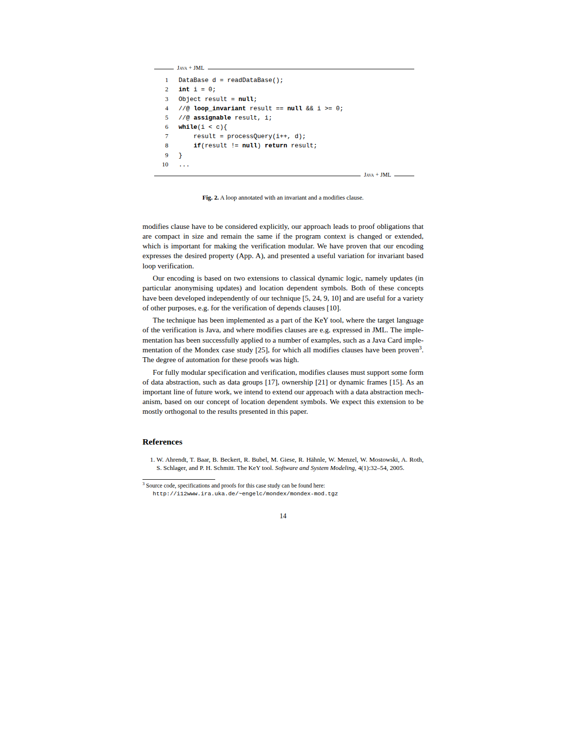Java + JML
1 DataBase d = readDataBase();
2 int i = 0;
3 Object result = null;
4//@ loop_invariant result == null && i >= 0;
5//@ assignable result, i;
6 while(i < c){
7    result = processQuery(i++, d);
8    if(result != null) return result;
9}
10...
Java + JML
Fig. 2. A loop annotated with an invariant and a modifies clause.
modifies clause have to be considered explicitly, our approach leads to proof obligations that are compact in size and remain the same if the program context is changed or extended, which is important for making the verification modular. We have proven that our encoding expresses the desired property (App. A), and presented a useful variation for invariant based loop verification.
Our encoding is based on two extensions to classical dynamic logic, namely updates (in particular anonymising updates) and location dependent symbols. Both of these concepts have been developed independently of our technique [5, 24, 9, 10] and are useful for a variety of other purposes, e.g. for the verification of depends clauses [10].
The technique has been implemented as a part of the KeY tool, where the target language of the verification is Java, and where modifies clauses are e.g. expressed in JML. The implementation has been successfully applied to a number of examples, such as a Java Card implementation of the Mondex case study [25], for which all modifies clauses have been proven3. The degree of automation for these proofs was high.
For fully modular specification and verification, modifies clauses must support some form of data abstraction, such as data groups [17], ownership [21] or dynamic frames [15]. As an important line of future work, we intend to extend our approach with a data abstraction mechanism, based on our concept of location dependent symbols. We expect this extension to be mostly orthogonal to the results presented in this paper.
References
W. Ahrendt, T. Baar, B. Beckert, R. Bubel, M. Giese, R. Hähnle, W. Menzel, W. Mostowski, A. Roth, S. Schlager, and P. H. Schmitt. The KeY tool. Software and System Modeling, 4(1):32–54, 2005.
3 Source code, specifications and proofs for this case study can be found here:
http://i12www.ira.uka.de/~engelc/mondex/mondex-mod.tgz
14